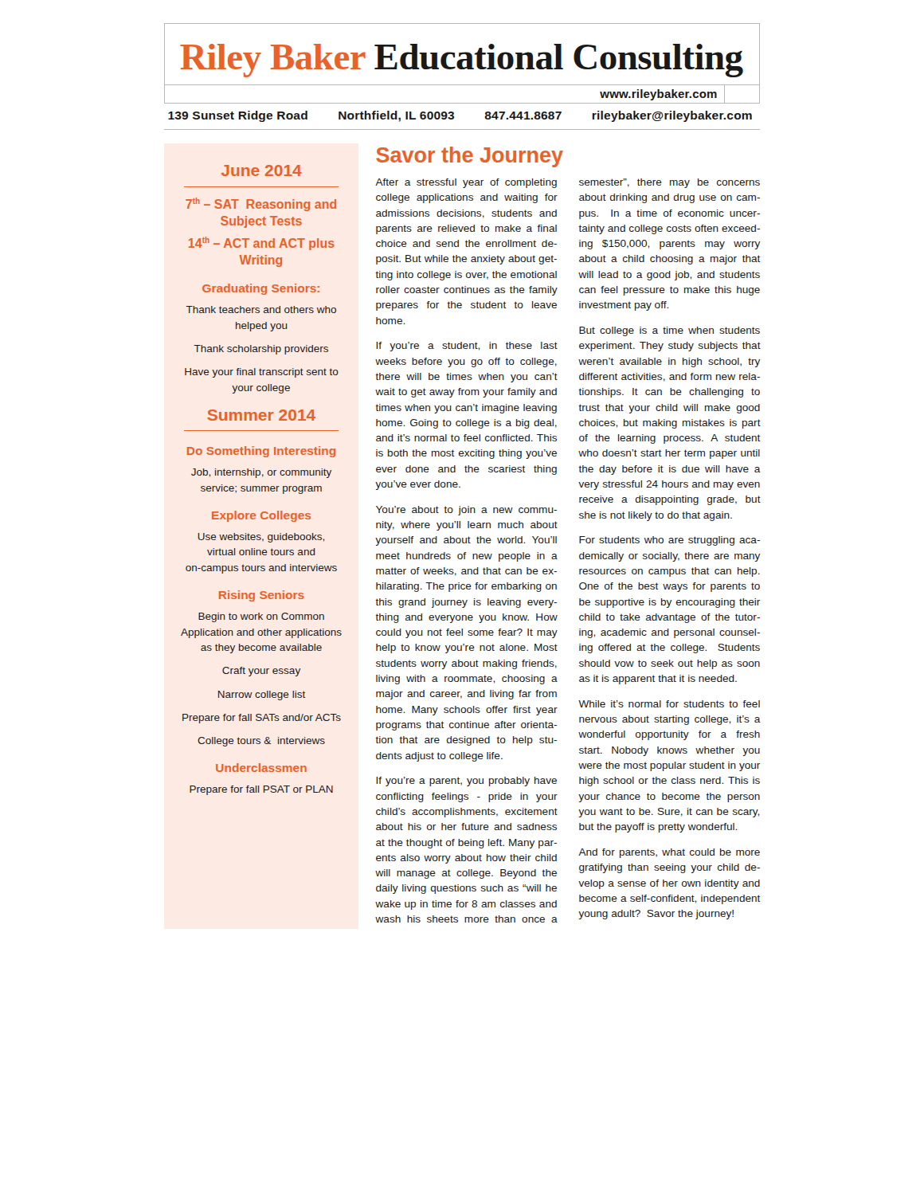Riley Baker Educational Consulting
www.rileybaker.com
139 Sunset Ridge Road Northfield, IL 60093 847.441.8687 rileybaker@rileybaker.com
June 2014
7th – SAT Reasoning and Subject Tests
14th – ACT and ACT plus Writing
Graduating Seniors:
Thank teachers and others who helped you
Thank scholarship providers
Have your final transcript sent to your college
Summer 2014
Do Something Interesting
Job, internship, or community service; summer program
Explore Colleges
Use websites, guidebooks,
virtual online tours and
on-campus tours and interviews
Rising Seniors
Begin to work on Common Application and other applications as they become available
Craft your essay
Narrow college list
Prepare for fall SATs and/or ACTs
College tours & interviews
Underclassmen
Prepare for fall PSAT or PLAN
Savor the Journey
After a stressful year of completing college applications and waiting for admissions decisions, students and parents are relieved to make a final choice and send the enrollment deposit. But while the anxiety about getting into college is over, the emotional roller coaster continues as the family prepares for the student to leave home.
If you’re a student, in these last weeks before you go off to college, there will be times when you can’t wait to get away from your family and times when you can’t imagine leaving home. Going to college is a big deal, and it’s normal to feel conflicted. This is both the most exciting thing you’ve ever done and the scariest thing you’ve ever done.
You’re about to join a new community, where you’ll learn much about yourself and about the world. You’ll meet hundreds of new people in a matter of weeks, and that can be exhilarating. The price for embarking on this grand journey is leaving everything and everyone you know. How could you not feel some fear? It may help to know you’re not alone. Most students worry about making friends, living with a roommate, choosing a major and career, and living far from home. Many schools offer first year programs that continue after orientation that are designed to help students adjust to college life.
If you’re a parent, you probably have conflicting feelings - pride in your child’s accomplishments, excitement about his or her future and sadness at the thought of being left. Many parents also worry about how their child will manage at college. Beyond the daily living questions such as “will he wake up in time for 8 am classes and wash his sheets more than once a semester”, there may be concerns about drinking and drug use on campus. In a time of economic uncertainty and college costs often exceeding $150,000, parents may worry about a child choosing a major that will lead to a good job, and students can feel pressure to make this huge investment pay off.
But college is a time when students experiment. They study subjects that weren’t available in high school, try different activities, and form new relationships. It can be challenging to trust that your child will make good choices, but making mistakes is part of the learning process. A student who doesn’t start her term paper until the day before it is due will have a very stressful 24 hours and may even receive a disappointing grade, but she is not likely to do that again.
For students who are struggling academically or socially, there are many resources on campus that can help. One of the best ways for parents to be supportive is by encouraging their child to take advantage of the tutoring, academic and personal counseling offered at the college. Students should vow to seek out help as soon as it is apparent that it is needed.
While it’s normal for students to feel nervous about starting college, it’s a wonderful opportunity for a fresh start. Nobody knows whether you were the most popular student in your high school or the class nerd. This is your chance to become the person you want to be. Sure, it can be scary, but the payoff is pretty wonderful.
And for parents, what could be more gratifying than seeing your child develop a sense of her own identity and become a self-confident, independent young adult? Savor the journey!